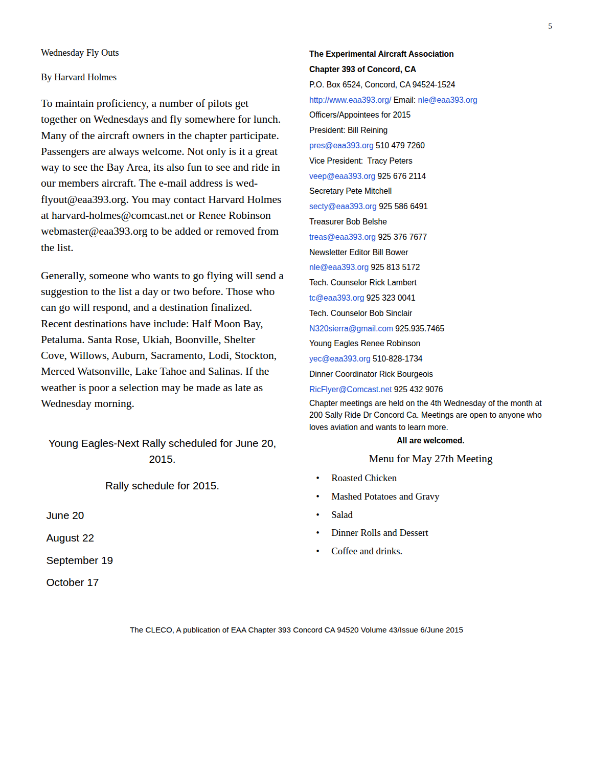5
Wednesday Fly Outs
By Harvard Holmes
To maintain proficiency, a number of pilots get together on Wednesdays and fly somewhere for lunch. Many of the aircraft owners in the chapter participate. Passengers are always welcome. Not only is it a great way to see the Bay Area, its also fun to see and ride in our members aircraft. The e-mail address is wed-flyout@eaa393.org. You may contact Harvard Holmes at harvard-holmes@comcast.net or Renee Robinson webmaster@eaa393.org to be added or removed from the list.
Generally, someone who wants to go flying will send a suggestion to the list a day or two before. Those who can go will respond, and a destination finalized. Recent destinations have include: Half Moon Bay, Petaluma. Santa Rose, Ukiah, Boonville, Shelter Cove, Willows, Auburn, Sacramento, Lodi, Stockton, Merced Watsonville, Lake Tahoe and Salinas. If the weather is poor a selection may be made as late as Wednesday morning.
Young Eagles-Next Rally scheduled for June 20, 2015.
Rally schedule for 2015.
June 20
August 22
September 19
October 17
The Experimental Aircraft Association
Chapter 393 of Concord, CA
P.O. Box 6524, Concord, CA 94524-1524
http://www.eaa393.org/ Email: nle@eaa393.org
Officers/Appointees for 2015
President: Bill Reining
pres@eaa393.org 510 479 7260
Vice President: Tracy Peters
veep@eaa393.org 925 676 2114
Secretary Pete Mitchell
secty@eaa393.org 925 586 6491
Treasurer Bob Belshe
treas@eaa393.org 925 376 7677
Newsletter Editor Bill Bower
nle@eaa393.org 925 813 5172
Tech. Counselor Rick Lambert
tc@eaa393.org 925 323 0041
Tech. Counselor Bob Sinclair
N320sierra@gmail.com 925.935.7465
Young Eagles Renee Robinson
yec@eaa393.org 510-828-1734
Dinner Coordinator Rick Bourgeois
RicFlyer@Comcast.net 925 432 9076
Chapter meetings are held on the 4th Wednesday of the month at 200 Sally Ride Dr Concord Ca. Meetings are open to anyone who loves aviation and wants to learn more.
All are welcomed.
Menu for May 27th Meeting
Roasted Chicken
Mashed Potatoes and Gravy
Salad
Dinner Rolls and Dessert
Coffee and drinks.
The CLECO, A publication of EAA Chapter 393 Concord CA 94520 Volume 43/Issue 6/June 2015